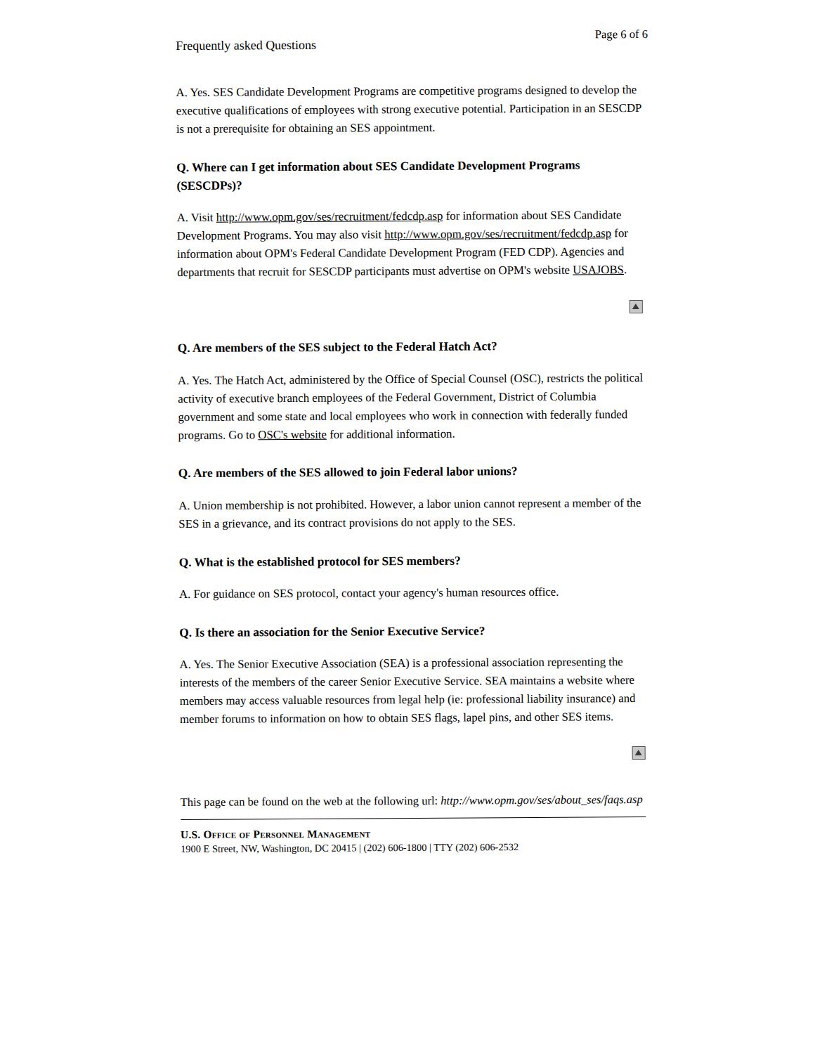Frequently asked Questions Page 6 of 6
A. Yes. SES Candidate Development Programs are competitive programs designed to develop the executive qualifications of employees with strong executive potential. Participation in an SESCDP is not a prerequisite for obtaining an SES appointment.
Q. Where can I get information about SES Candidate Development Programs (SESCDPs)?
A. Visit http://www.opm.gov/ses/recruitment/fedcdp.asp for information about SES Candidate Development Programs. You may also visit http://www.opm.gov/ses/recruitment/fedcdp.asp for information about OPM's Federal Candidate Development Program (FED CDP). Agencies and departments that recruit for SESCDP participants must advertise on OPM's website USAJOBS.
Q. Are members of the SES subject to the Federal Hatch Act?
A. Yes. The Hatch Act, administered by the Office of Special Counsel (OSC), restricts the political activity of executive branch employees of the Federal Government, District of Columbia government and some state and local employees who work in connection with federally funded programs. Go to OSC's website for additional information.
Q. Are members of the SES allowed to join Federal labor unions?
A. Union membership is not prohibited. However, a labor union cannot represent a member of the SES in a grievance, and its contract provisions do not apply to the SES.
Q. What is the established protocol for SES members?
A. For guidance on SES protocol, contact your agency's human resources office.
Q. Is there an association for the Senior Executive Service?
A. Yes. The Senior Executive Association (SEA) is a professional association representing the interests of the members of the career Senior Executive Service. SEA maintains a website where members may access valuable resources from legal help (ie: professional liability insurance) and member forums to information on how to obtain SES flags, lapel pins, and other SES items.
This page can be found on the web at the following url: http://www.opm.gov/ses/about_ses/faqs.asp
U.S. Office of Personnel Management
1900 E Street, NW, Washington, DC 20415 | (202) 606-1800 | TTY (202) 606-2532